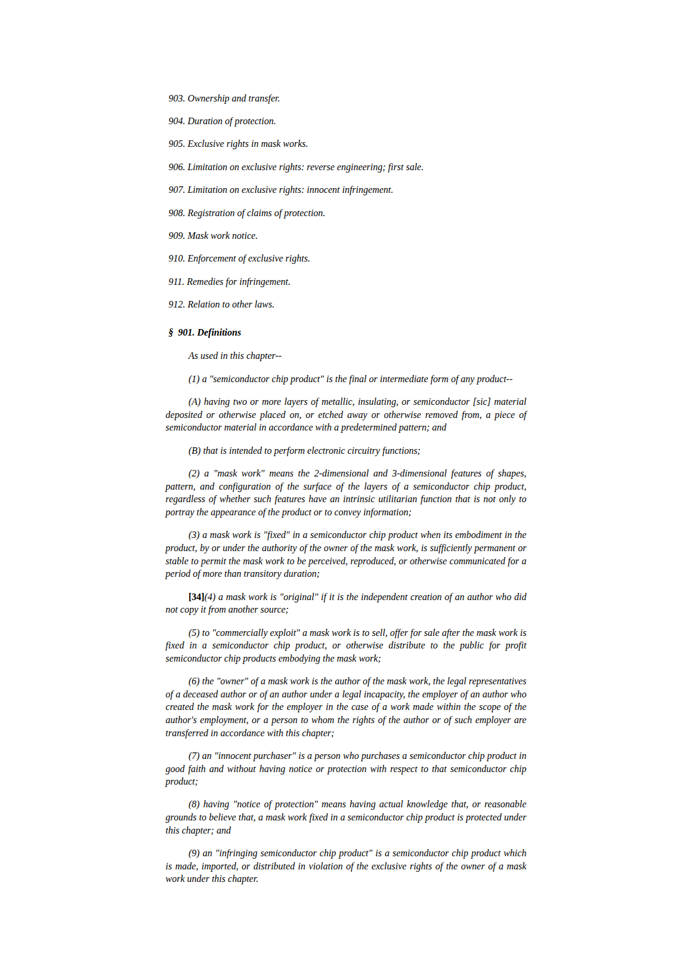903. Ownership and transfer.
904. Duration of protection.
905. Exclusive rights in mask works.
906. Limitation on exclusive rights: reverse engineering; first sale.
907. Limitation on exclusive rights: innocent infringement.
908. Registration of claims of protection.
909. Mask work notice.
910. Enforcement of exclusive rights.
911. Remedies for infringement.
912. Relation to other laws.
§ 901. Definitions
As used in this chapter--
(1) a "semiconductor chip product" is the final or intermediate form of any product--
(A) having two or more layers of metallic, insulating, or semiconductor [sic] material deposited or otherwise placed on, or etched away or otherwise removed from, a piece of semiconductor material in accordance with a predetermined pattern; and
(B) that is intended to perform electronic circuitry functions;
(2) a "mask work" means the 2-dimensional and 3-dimensional features of shapes, pattern, and configuration of the surface of the layers of a semiconductor chip product, regardless of whether such features have an intrinsic utilitarian function that is not only to portray the appearance of the product or to convey information;
(3) a mask work is "fixed" in a semiconductor chip product when its embodiment in the product, by or under the authority of the owner of the mask work, is sufficiently permanent or stable to permit the mask work to be perceived, reproduced, or otherwise communicated for a period of more than transitory duration;
[34](4) a mask work is "original" if it is the independent creation of an author who did not copy it from another source;
(5) to "commercially exploit" a mask work is to sell, offer for sale after the mask work is fixed in a semiconductor chip product, or otherwise distribute to the public for profit semiconductor chip products embodying the mask work;
(6) the "owner" of a mask work is the author of the mask work, the legal representatives of a deceased author or of an author under a legal incapacity, the employer of an author who created the mask work for the employer in the case of a work made within the scope of the author's employment, or a person to whom the rights of the author or of such employer are transferred in accordance with this chapter;
(7) an "innocent purchaser" is a person who purchases a semiconductor chip product in good faith and without having notice or protection with respect to that semiconductor chip product;
(8) having "notice of protection" means having actual knowledge that, or reasonable grounds to believe that, a mask work fixed in a semiconductor chip product is protected under this chapter; and
(9) an "infringing semiconductor chip product" is a semiconductor chip product which is made, imported, or distributed in violation of the exclusive rights of the owner of a mask work under this chapter.